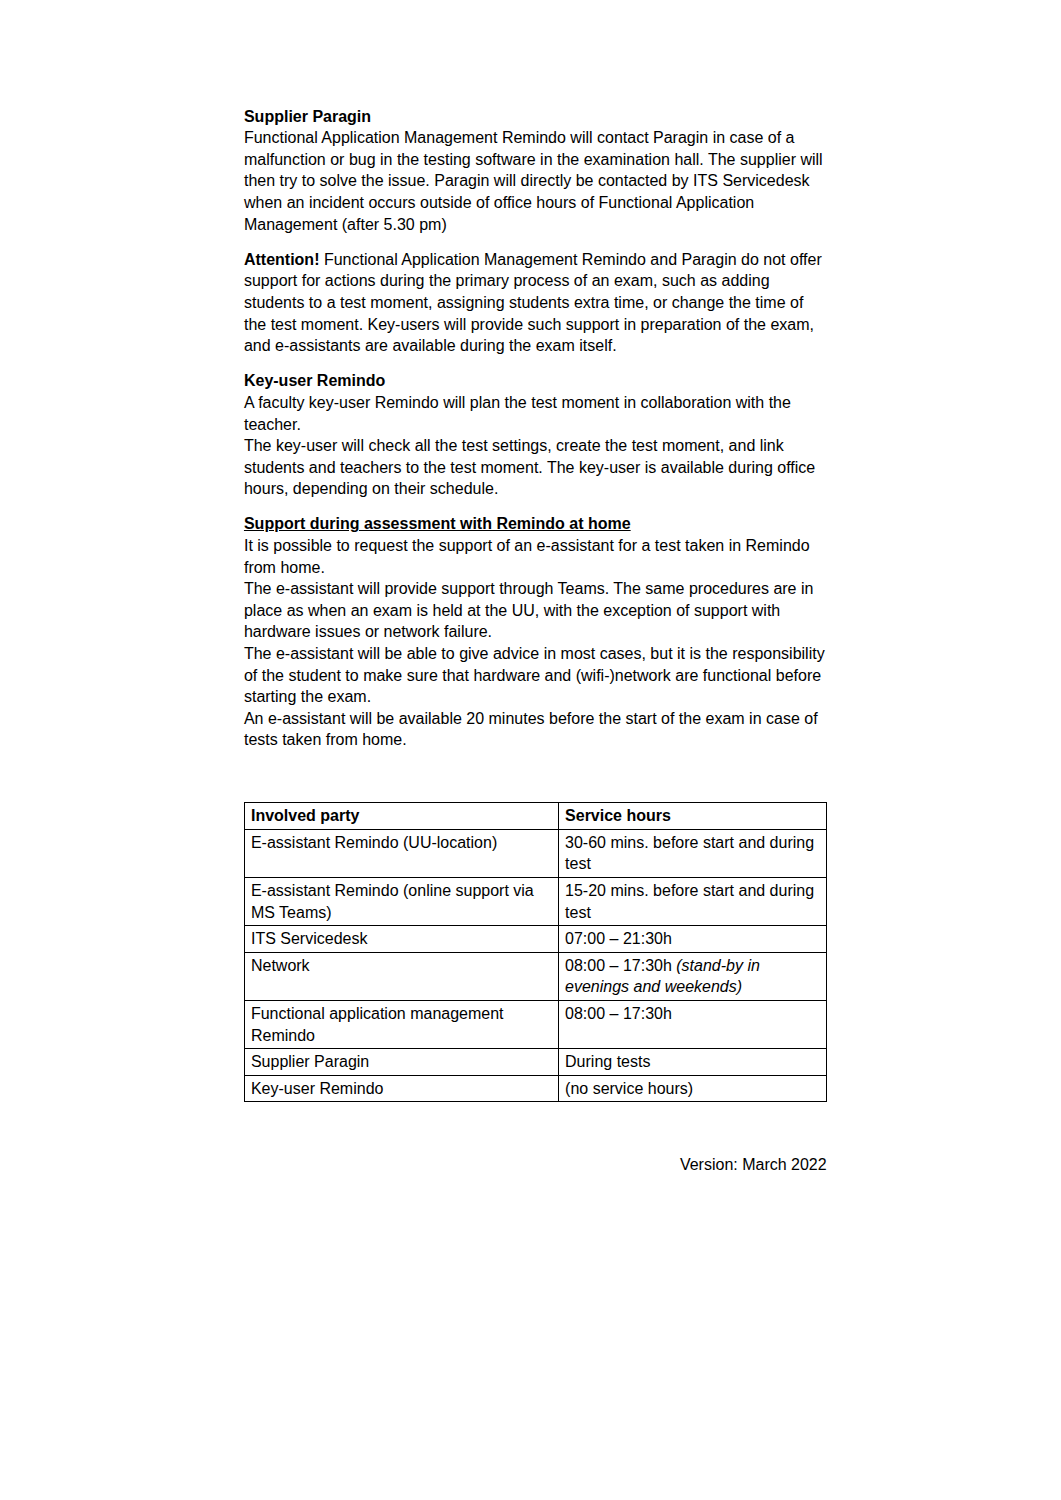Supplier Paragin
Functional Application Management Remindo will contact Paragin in case of a malfunction or bug in the testing software in the examination hall. The supplier will then try to solve the issue. Paragin will directly be contacted by ITS Servicedesk when an incident occurs outside of office hours of Functional Application Management (after 5.30 pm)
Attention! Functional Application Management Remindo and Paragin do not offer support for actions during the primary process of an exam, such as adding students to a test moment, assigning students extra time, or change the time of the test moment. Key-users will provide such support in preparation of the exam, and e-assistants are available during the exam itself.
Key-user Remindo
A faculty key-user Remindo will plan the test moment in collaboration with the teacher.
The key-user will check all the test settings, create the test moment, and link students and teachers to the test moment. The key-user is available during office hours, depending on their schedule.
Support during assessment with Remindo at home
It is possible to request the support of an e-assistant for a test taken in Remindo from home.
The e-assistant will provide support through Teams. The same procedures are in place as when an exam is held at the UU, with the exception of support with hardware issues or network failure.
The e-assistant will be able to give advice in most cases, but it is the responsibility of the student to make sure that hardware and (wifi-)network are functional before starting the exam.
An e-assistant will be available 20 minutes before the start of the exam in case of tests taken from home.
| Involved party | Service hours |
| --- | --- |
| E-assistant Remindo (UU-location) | 30-60 mins. before start and during test |
| E-assistant Remindo (online support via MS Teams) | 15-20 mins. before start and during test |
| ITS Servicedesk | 07:00 – 21:30h |
| Network | 08:00 – 17:30h (stand-by in evenings and weekends) |
| Functional application management Remindo | 08:00 – 17:30h |
| Supplier Paragin | During tests |
| Key-user Remindo | (no service hours) |
Version: March 2022